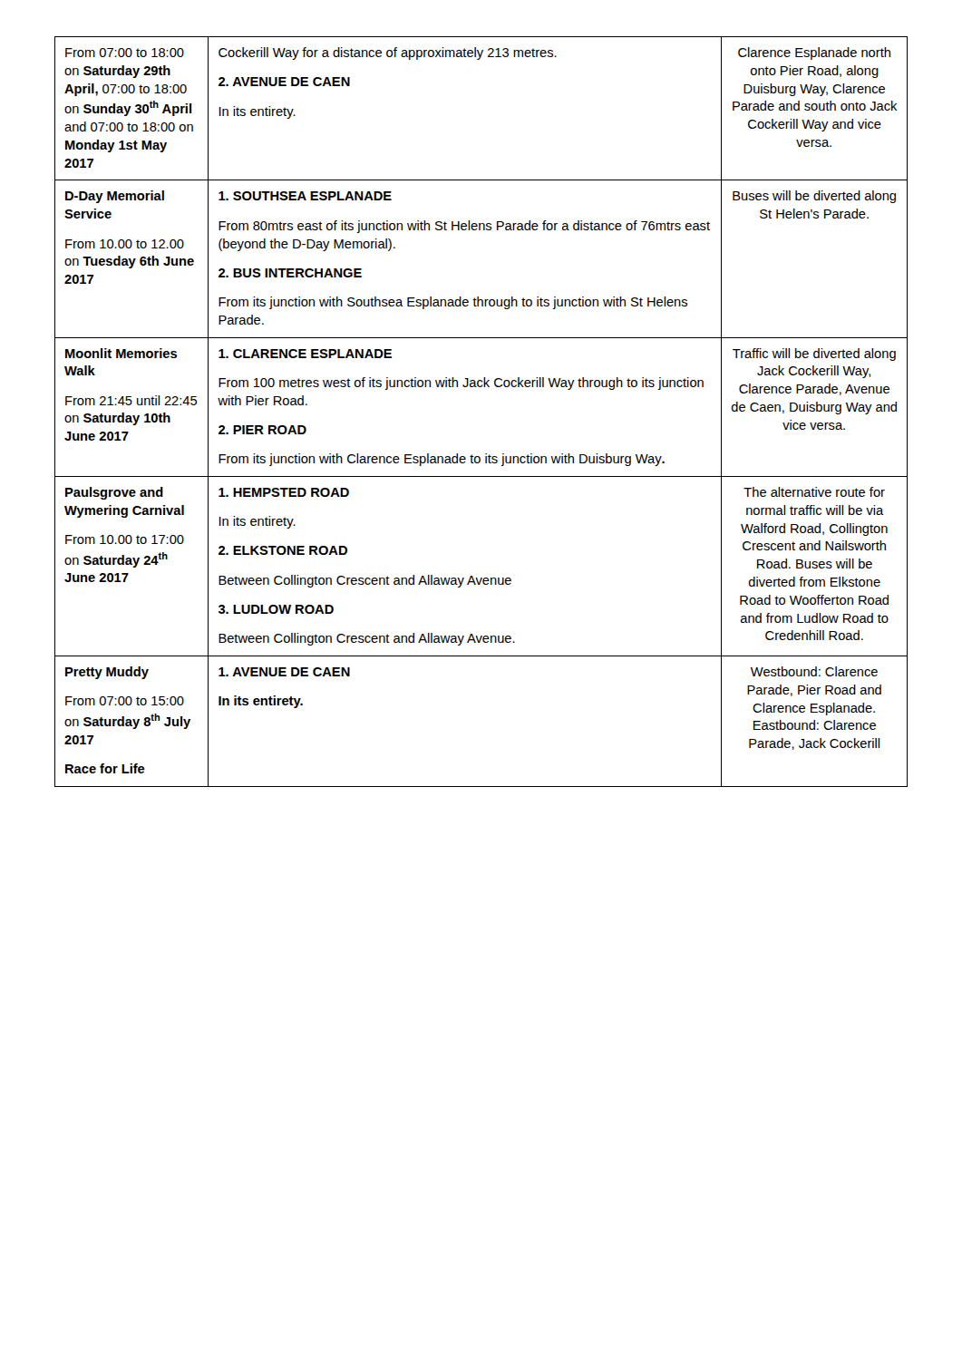| From 07:00 to 18:00 on Saturday 29th April, 07:00 to 18:00 on Sunday 30 th April and 07:00 to 18:00 on Monday 1st May 2017 | Cockerill Way for a distance of approximately 213 metres. 2. AVENUE DE CAEN In its entirety. | Clarence Esplanade north onto Pier Road, along Duisburg Way, Clarence Parade and south onto Jack Cockerill Way and vice versa. |
| D-Day Memorial Service From 10.00 to 12.00 on Tuesday 6th June 2017 | 1. SOUTHSEA ESPLANADE From 80mtrs east of its junction with St Helens Parade for a distance of 76mtrs east (beyond the D-Day Memorial). 2. BUS INTERCHANGE From its junction with Southsea Esplanade through to its junction with St Helens Parade. | Buses will be diverted along St Helen's Parade. |
| Moonlit Memories Walk From 21:45 until 22:45 on Saturday 10th June 2017 | 1. CLARENCE ESPLANADE From 100 metres west of its junction with Jack Cockerill Way through to its junction with Pier Road. 2. PIER ROAD From its junction with Clarence Esplanade to its junction with Duisburg Way . | Traffic will be diverted along Jack Cockerill Way, Clarence Parade, Avenue de Caen, Duisburg Way and vice versa. |
| Paulsgrove and Wymering Carnival From 10.00 to 17:00 on Saturday 24 th June 2017 | 1. HEMPSTED ROAD In its entirety. 2. ELKSTONE ROAD Between Collington Crescent and Allaway Avenue 3. LUDLOW ROAD Between Collington Crescent and Allaway Avenue. | The alternative route for normal traffic will be via Walford Road, Collington Crescent and Nailsworth Road. Buses will be diverted from Elkstone Road to Woofferton Road and from Ludlow Road to Credenhill Road. |
| Pretty Muddy From 07:00 to 15:00 on Saturday 8 th July 2017 Race for Life | 1. AVENUE DE CAEN In its entirety. | Westbound: Clarence Parade, Pier Road and Clarence Esplanade. Eastbound: Clarence Parade, Jack Cockerill |